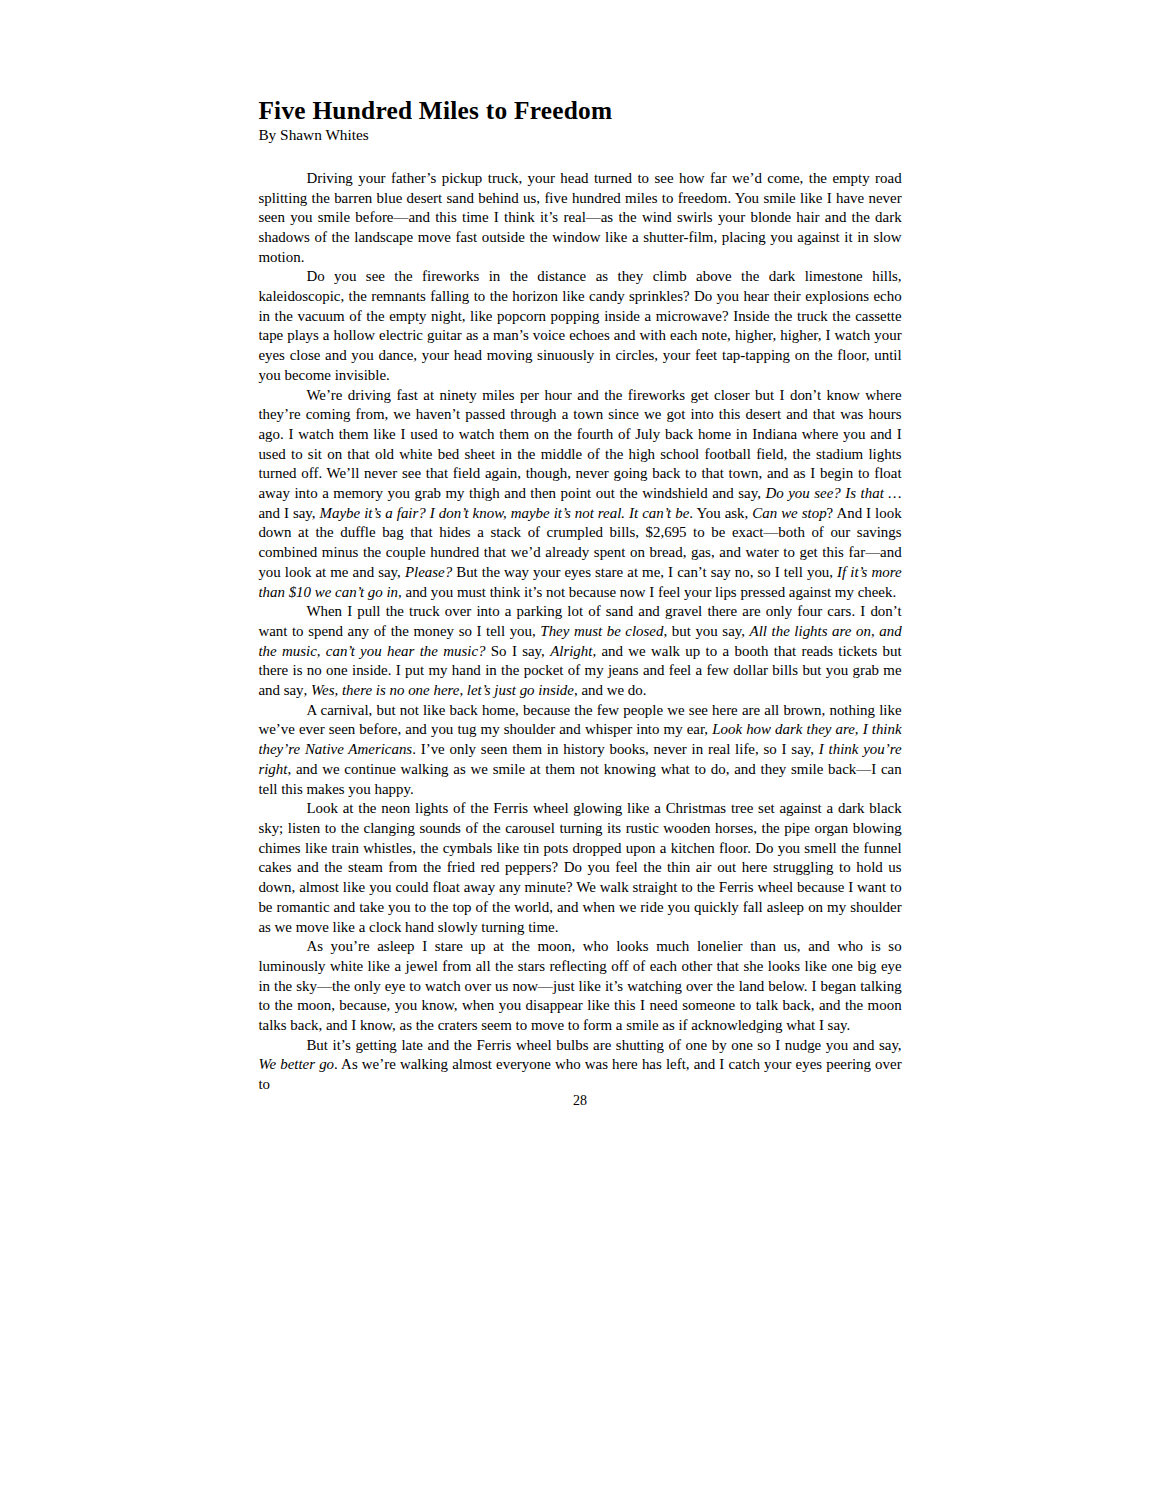Five Hundred Miles to Freedom
By Shawn Whites
Driving your father’s pickup truck, your head turned to see how far we’d come, the empty road splitting the barren blue desert sand behind us, five hundred miles to freedom. You smile like I have never seen you smile before—and this time I think it’s real—as the wind swirls your blonde hair and the dark shadows of the landscape move fast outside the window like a shutter-film, placing you against it in slow motion.
Do you see the fireworks in the distance as they climb above the dark limestone hills, kaleidoscopic, the remnants falling to the horizon like candy sprinkles? Do you hear their explosions echo in the vacuum of the empty night, like popcorn popping inside a microwave? Inside the truck the cassette tape plays a hollow electric guitar as a man’s voice echoes and with each note, higher, higher, I watch your eyes close and you dance, your head moving sinuously in circles, your feet tap-tapping on the floor, until you become invisible.
We’re driving fast at ninety miles per hour and the fireworks get closer but I don’t know where they’re coming from, we haven’t passed through a town since we got into this desert and that was hours ago. I watch them like I used to watch them on the fourth of July back home in Indiana where you and I used to sit on that old white bed sheet in the middle of the high school football field, the stadium lights turned off. We’ll never see that field again, though, never going back to that town, and as I begin to float away into a memory you grab my thigh and then point out the windshield and say, Do you see? Is that … and I say, Maybe it’s a fair? I don’t know, maybe it’s not real. It can’t be. You ask, Can we stop? And I look down at the duffle bag that hides a stack of crumpled bills, $2,695 to be exact—both of our savings combined minus the couple hundred that we’d already spent on bread, gas, and water to get this far—and you look at me and say, Please? But the way your eyes stare at me, I can’t say no, so I tell you, If it’s more than $10 we can’t go in, and you must think it’s not because now I feel your lips pressed against my cheek.
When I pull the truck over into a parking lot of sand and gravel there are only four cars. I don’t want to spend any of the money so I tell you, They must be closed, but you say, All the lights are on, and the music, can’t you hear the music? So I say, Alright, and we walk up to a booth that reads tickets but there is no one inside. I put my hand in the pocket of my jeans and feel a few dollar bills but you grab me and say, Wes, there is no one here, let’s just go inside, and we do.
A carnival, but not like back home, because the few people we see here are all brown, nothing like we’ve ever seen before, and you tug my shoulder and whisper into my ear, Look how dark they are, I think they’re Native Americans. I’ve only seen them in history books, never in real life, so I say, I think you’re right, and we continue walking as we smile at them not knowing what to do, and they smile back—I can tell this makes you happy.
Look at the neon lights of the Ferris wheel glowing like a Christmas tree set against a dark black sky; listen to the clanging sounds of the carousel turning its rustic wooden horses, the pipe organ blowing chimes like train whistles, the cymbals like tin pots dropped upon a kitchen floor. Do you smell the funnel cakes and the steam from the fried red peppers? Do you feel the thin air out here struggling to hold us down, almost like you could float away any minute? We walk straight to the Ferris wheel because I want to be romantic and take you to the top of the world, and when we ride you quickly fall asleep on my shoulder as we move like a clock hand slowly turning time.
As you’re asleep I stare up at the moon, who looks much lonelier than us, and who is so luminously white like a jewel from all the stars reflecting off of each other that she looks like one big eye in the sky—the only eye to watch over us now—just like it’s watching over the land below. I began talking to the moon, because, you know, when you disappear like this I need someone to talk back, and the moon talks back, and I know, as the craters seem to move to form a smile as if acknowledging what I say.
But it’s getting late and the Ferris wheel bulbs are shutting of one by one so I nudge you and say, We better go. As we’re walking almost everyone who was here has left, and I catch your eyes peering over to
28